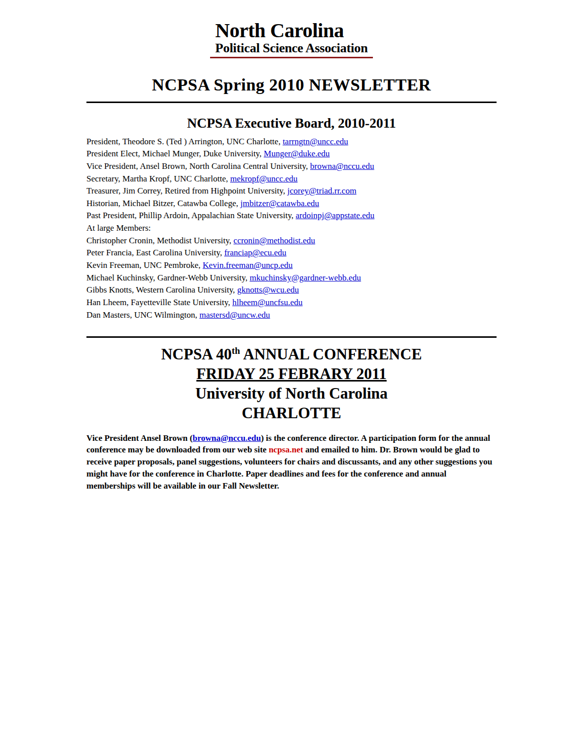North Carolina
Political Science Association
NCPSA Spring 2010 NEWSLETTER
NCPSA Executive Board, 2010-2011
President, Theodore S. (Ted ) Arrington, UNC Charlotte, tarrngtn@uncc.edu
President Elect, Michael Munger, Duke University, Munger@duke.edu
Vice President, Ansel Brown, North Carolina Central University, browna@nccu.edu
Secretary, Martha Kropf, UNC Charlotte, mekropf@uncc.edu
Treasurer, Jim Correy, Retired from Highpoint University, jcorey@triad.rr.com
Historian, Michael Bitzer, Catawba College, jmbitzer@catawba.edu
Past President, Phillip Ardoin, Appalachian State University, ardoinpj@appstate.edu
At large Members:
Christopher Cronin, Methodist University, ccronin@methodist.edu
Peter Francia, East Carolina University, franciap@ecu.edu
Kevin Freeman, UNC Pembroke, Kevin.freeman@uncp.edu
Michael Kuchinsky, Gardner-Webb University, mkuchinsky@gardner-webb.edu
Gibbs Knotts, Western Carolina University, gknotts@wcu.edu
Han Lheem, Fayetteville State University, hlheem@uncfsu.edu
Dan Masters, UNC Wilmington, mastersd@uncw.edu
NCPSA 40th ANNUAL CONFERENCE
FRIDAY 25 FEBRARY 2011
University of North Carolina
CHARLOTTE
Vice President Ansel Brown (browna@nccu.edu) is the conference director. A participation form for the annual conference may be downloaded from our web site ncpsa.net and emailed to him. Dr. Brown would be glad to receive paper proposals, panel suggestions, volunteers for chairs and discussants, and any other suggestions you might have for the conference in Charlotte. Paper deadlines and fees for the conference and annual memberships will be available in our Fall Newsletter.